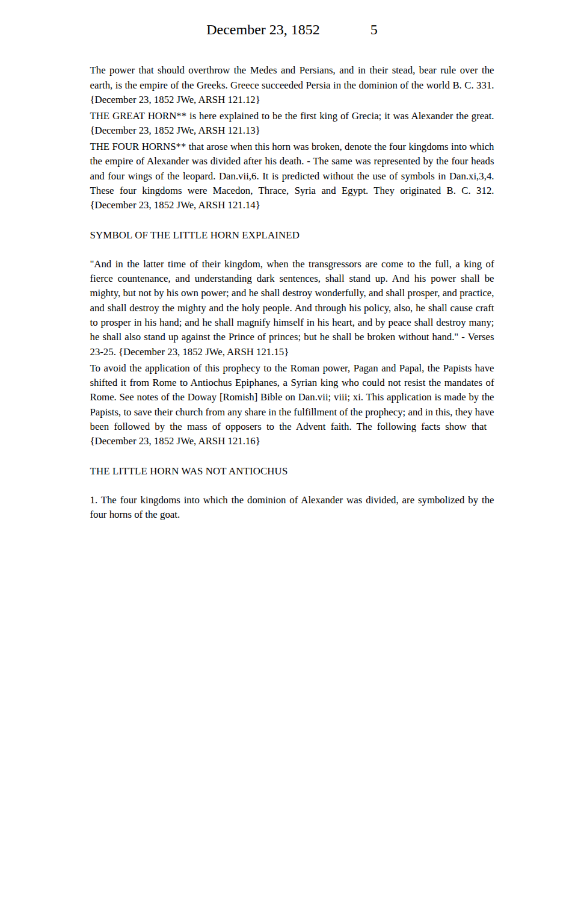December 23, 1852 5
The power that should overthrow the Medes and Persians, and in their stead, bear rule over the earth, is the empire of the Greeks. Greece succeeded Persia in the dominion of the world B. C. 331. {December 23, 1852 JWe, ARSH 121.12}
THE GREAT HORN** is here explained to be the first king of Grecia; it was Alexander the great. {December 23, 1852 JWe, ARSH 121.13}
THE FOUR HORNS** that arose when this horn was broken, denote the four kingdoms into which the empire of Alexander was divided after his death. - The same was represented by the four heads and four wings of the leopard. Dan.vii,6. It is predicted without the use of symbols in Dan.xi,3,4. These four kingdoms were Macedon, Thrace, Syria and Egypt. They originated B. C. 312. {December 23, 1852 JWe, ARSH 121.14}
Symbol of the Little Horn Explained
"And in the latter time of their kingdom, when the transgressors are come to the full, a king of fierce countenance, and understanding dark sentences, shall stand up. And his power shall be mighty, but not by his own power; and he shall destroy wonderfully, and shall prosper, and practice, and shall destroy the mighty and the holy people. And through his policy, also, he shall cause craft to prosper in his hand; and he shall magnify himself in his heart, and by peace shall destroy many; he shall also stand up against the Prince of princes; but he shall be broken without hand." - Verses 23-25. {December 23, 1852 JWe, ARSH 121.15}
To avoid the application of this prophecy to the Roman power, Pagan and Papal, the Papists have shifted it from Rome to Antiochus Epiphanes, a Syrian king who could not resist the mandates of Rome. See notes of the Doway [Romish] Bible on Dan.vii; viii; xi. This application is made by the Papists, to save their church from any share in the fulfillment of the prophecy; and in this, they have been followed by the mass of opposers to the Advent faith. The following facts show that {December 23, 1852 JWe, ARSH 121.16}
The Little Horn Was Not Antiochus
1. The four kingdoms into which the dominion of Alexander was divided, are symbolized by the four horns of the goat.